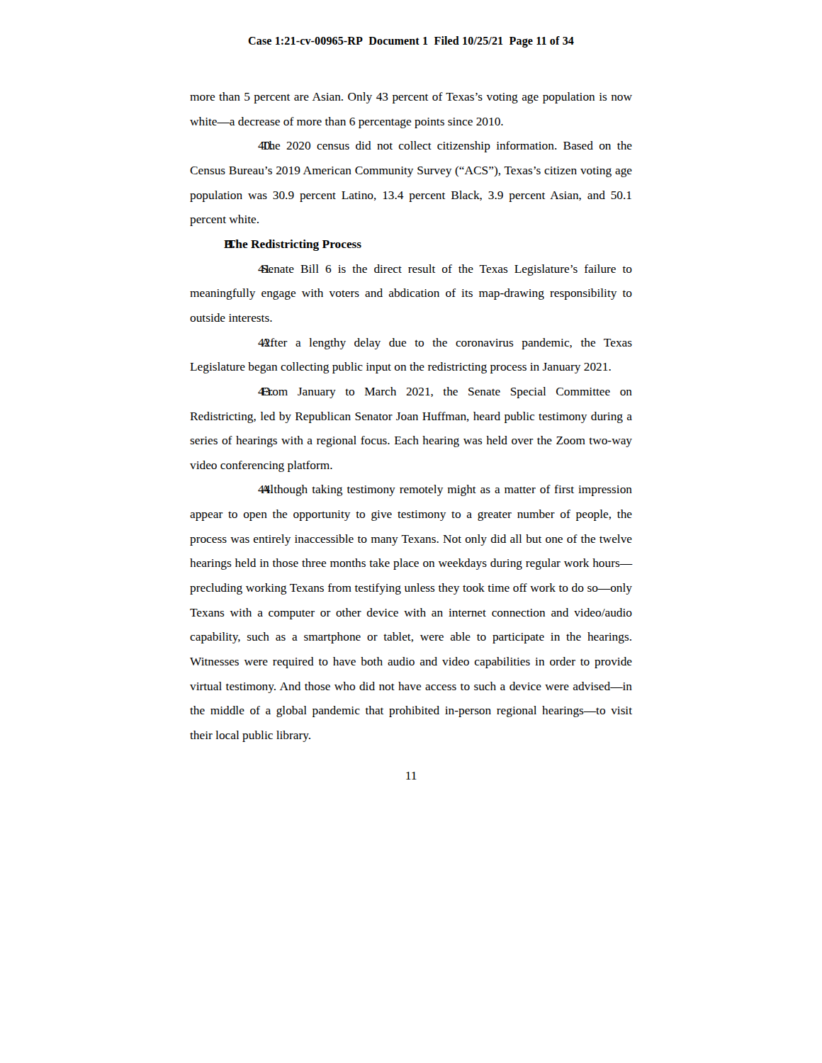Case 1:21-cv-00965-RP Document 1 Filed 10/25/21 Page 11 of 34
more than 5 percent are Asian. Only 43 percent of Texas’s voting age population is now white—a decrease of more than 6 percentage points since 2010.
40. The 2020 census did not collect citizenship information. Based on the Census Bureau’s 2019 American Community Survey (“ACS”), Texas’s citizen voting age population was 30.9 percent Latino, 13.4 percent Black, 3.9 percent Asian, and 50.1 percent white.
B. The Redistricting Process
41. Senate Bill 6 is the direct result of the Texas Legislature’s failure to meaningfully engage with voters and abdication of its map-drawing responsibility to outside interests.
42. After a lengthy delay due to the coronavirus pandemic, the Texas Legislature began collecting public input on the redistricting process in January 2021.
43. From January to March 2021, the Senate Special Committee on Redistricting, led by Republican Senator Joan Huffman, heard public testimony during a series of hearings with a regional focus. Each hearing was held over the Zoom two-way video conferencing platform.
44. Although taking testimony remotely might as a matter of first impression appear to open the opportunity to give testimony to a greater number of people, the process was entirely inaccessible to many Texans. Not only did all but one of the twelve hearings held in those three months take place on weekdays during regular work hours—precluding working Texans from testifying unless they took time off work to do so—only Texans with a computer or other device with an internet connection and video/audio capability, such as a smartphone or tablet, were able to participate in the hearings. Witnesses were required to have both audio and video capabilities in order to provide virtual testimony. And those who did not have access to such a device were advised—in the middle of a global pandemic that prohibited in-person regional hearings—to visit their local public library.
11